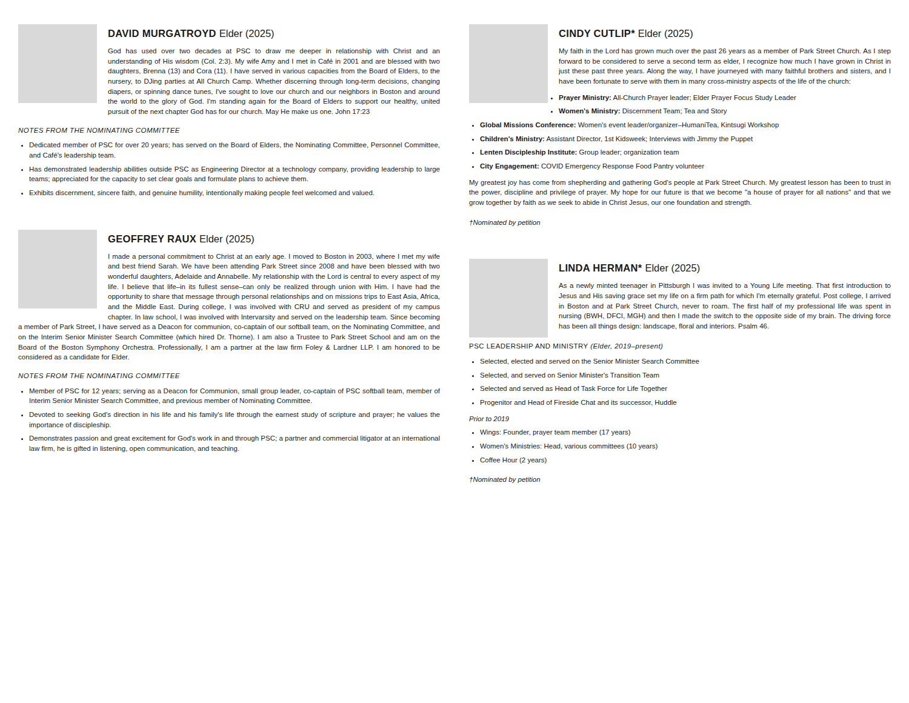DAVID MURGATROYD Elder (2025)
God has used over two decades at PSC to draw me deeper in relationship with Christ and an understanding of His wisdom (Col. 2:3). My wife Amy and I met in Café in 2001 and are blessed with two daughters, Brenna (13) and Cora (11). I have served in various capacities from the Board of Elders, to the nursery, to DJing parties at All Church Camp. Whether discerning through long-term decisions, changing diapers, or spinning dance tunes, I've sought to love our church and our neighbors in Boston and around the world to the glory of God. I'm standing again for the Board of Elders to support our healthy, united pursuit of the next chapter God has for our church. May He make us one. John 17:23
NOTES FROM THE NOMINATING COMMITTEE
Dedicated member of PSC for over 20 years; has served on the Board of Elders, the Nominating Committee, Personnel Committee, and Café's leadership team.
Has demonstrated leadership abilities outside PSC as Engineering Director at a technology company, providing leadership to large teams; appreciated for the capacity to set clear goals and formulate plans to achieve them.
Exhibits discernment, sincere faith, and genuine humility, intentionally making people feel welcomed and valued.
GEOFFREY RAUX Elder (2025)
I made a personal commitment to Christ at an early age. I moved to Boston in 2003, where I met my wife and best friend Sarah. We have been attending Park Street since 2008 and have been blessed with two wonderful daughters, Adelaide and Annabelle. My relationship with the Lord is central to every aspect of my life. I believe that life–in its fullest sense–can only be realized through union with Him. I have had the opportunity to share that message through personal relationships and on missions trips to East Asia, Africa, and the Middle East. During college, I was involved with CRU and served as president of my campus chapter. In law school, I was involved with Intervarsity and served on the leadership team. Since becoming a member of Park Street, I have served as a Deacon for communion, co-captain of our softball team, on the Nominating Committee, and on the Interim Senior Minister Search Committee (which hired Dr. Thorne). I am also a Trustee to Park Street School and am on the Board of the Boston Symphony Orchestra. Professionally, I am a partner at the law firm Foley & Lardner LLP. I am honored to be considered as a candidate for Elder.
NOTES FROM THE NOMINATING COMMITTEE
Member of PSC for 12 years; serving as a Deacon for Communion, small group leader, co-captain of PSC softball team, member of Interim Senior Minister Search Committee, and previous member of Nominating Committee.
Devoted to seeking God's direction in his life and his family's life through the earnest study of scripture and prayer; he values the importance of discipleship.
Demonstrates passion and great excitement for God's work in and through PSC; a partner and commercial litigator at an international law firm, he is gifted in listening, open communication, and teaching.
CINDY CUTLIP* Elder (2025)
My faith in the Lord has grown much over the past 26 years as a member of Park Street Church. As I step forward to be considered to serve a second term as elder, I recognize how much I have grown in Christ in just these past three years. Along the way, I have journeyed with many faithful brothers and sisters, and I have been fortunate to serve with them in many cross-ministry aspects of the life of the church:
Prayer Ministry: All-Church Prayer leader; Elder Prayer Focus Study Leader
Women's Ministry: Discernment Team; Tea and Story
Global Missions Conference: Women's event leader/organizer–HumaniTea, Kintsugi Workshop
Children's Ministry: Assistant Director, 1st Kidsweek; Interviews with Jimmy the Puppet
Lenten Discipleship Institute: Group leader; organization team
City Engagement: COVID Emergency Response Food Pantry volunteer
My greatest joy has come from shepherding and gathering God's people at Park Street Church. My greatest lesson has been to trust in the power, discipline and privilege of prayer. My hope for our future is that we become "a house of prayer for all nations" and that we grow together by faith as we seek to abide in Christ Jesus, our one foundation and strength.
†Nominated by petition
LINDA HERMAN* Elder (2025)
As a newly minted teenager in Pittsburgh I was invited to a Young Life meeting. That first introduction to Jesus and His saving grace set my life on a firm path for which I'm eternally grateful. Post college, I arrived in Boston and at Park Street Church, never to roam. The first half of my professional life was spent in nursing (BWH, DFCI, MGH) and then I made the switch to the opposite side of my brain. The driving force has been all things design: landscape, floral and interiors. Psalm 46.
PSC LEADERSHIP AND MINISTRY (Elder, 2019–present)
Selected, elected and served on the Senior Minister Search Committee
Selected, and served on Senior Minister's Transition Team
Selected and served as Head of Task Force for Life Together
Progenitor and Head of Fireside Chat and its successor, Huddle
Prior to 2019
Wings: Founder, prayer team member (17 years)
Women's Ministries: Head, various committees (10 years)
Coffee Hour (2 years)
†Nominated by petition